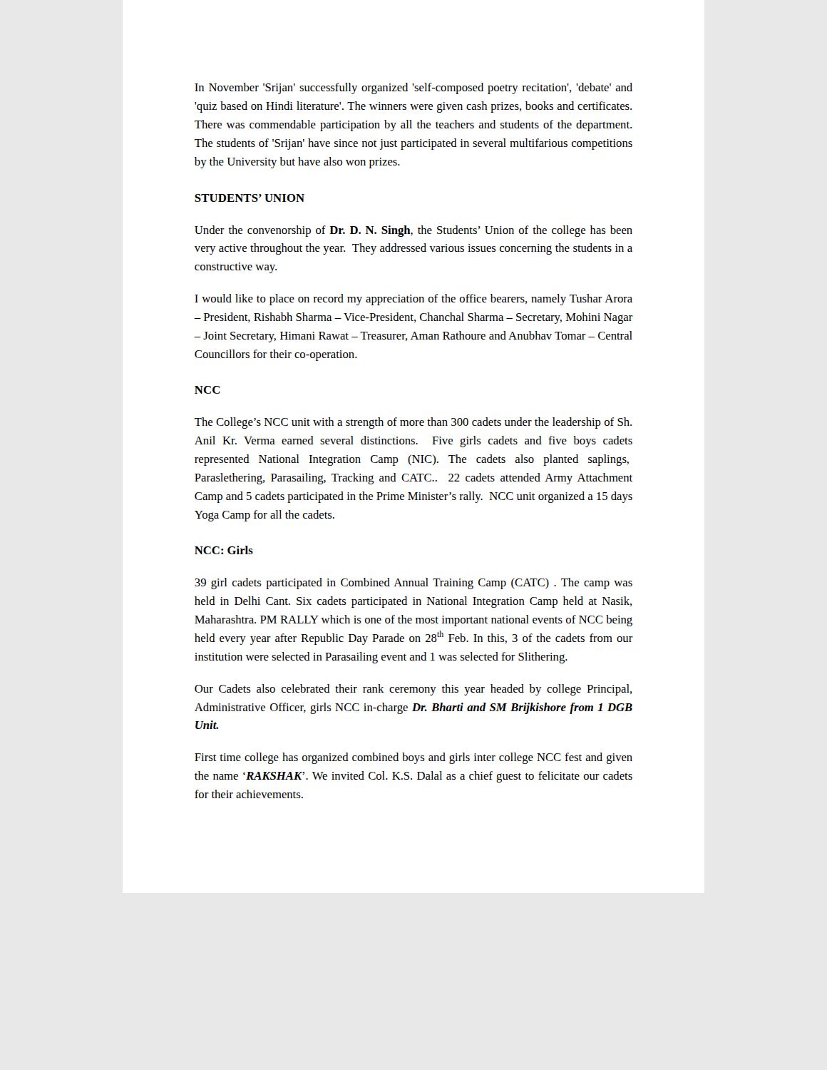In November 'Srijan' successfully organized 'self-composed poetry recitation', 'debate' and 'quiz based on Hindi literature'. The winners were given cash prizes, books and certificates. There was commendable participation by all the teachers and students of the department. The students of 'Srijan' have since not just participated in several multifarious competitions by the University but have also won prizes.
STUDENTS’ UNION
Under the convenorship of Dr. D. N. Singh, the Students’ Union of the college has been very active throughout the year. They addressed various issues concerning the students in a constructive way.
I would like to place on record my appreciation of the office bearers, namely Tushar Arora – President, Rishabh Sharma – Vice-President, Chanchal Sharma – Secretary, Mohini Nagar – Joint Secretary, Himani Rawat – Treasurer, Aman Rathoure and Anubhav Tomar – Central Councillors for their co-operation.
NCC
The College’s NCC unit with a strength of more than 300 cadets under the leadership of Sh. Anil Kr. Verma earned several distinctions. Five girls cadets and five boys cadets represented National Integration Camp (NIC). The cadets also planted saplings, Paraslethering, Parasailing, Tracking and CATC.. 22 cadets attended Army Attachment Camp and 5 cadets participated in the Prime Minister’s rally. NCC unit organized a 15 days Yoga Camp for all the cadets.
NCC: Girls
39 girl cadets participated in Combined Annual Training Camp (CATC) . The camp was held in Delhi Cant. Six cadets participated in National Integration Camp held at Nasik, Maharashtra. PM RALLY which is one of the most important national events of NCC being held every year after Republic Day Parade on 28th Feb. In this, 3 of the cadets from our institution were selected in Parasailing event and 1 was selected for Slithering.
Our Cadets also celebrated their rank ceremony this year headed by college Principal, Administrative Officer, girls NCC in-charge Dr. Bharti and SM Brijkishore from 1 DGB Unit.
First time college has organized combined boys and girls inter college NCC fest and given the name ‘RAKSHAK’. We invited Col. K.S. Dalal as a chief guest to felicitate our cadets for their achievements.